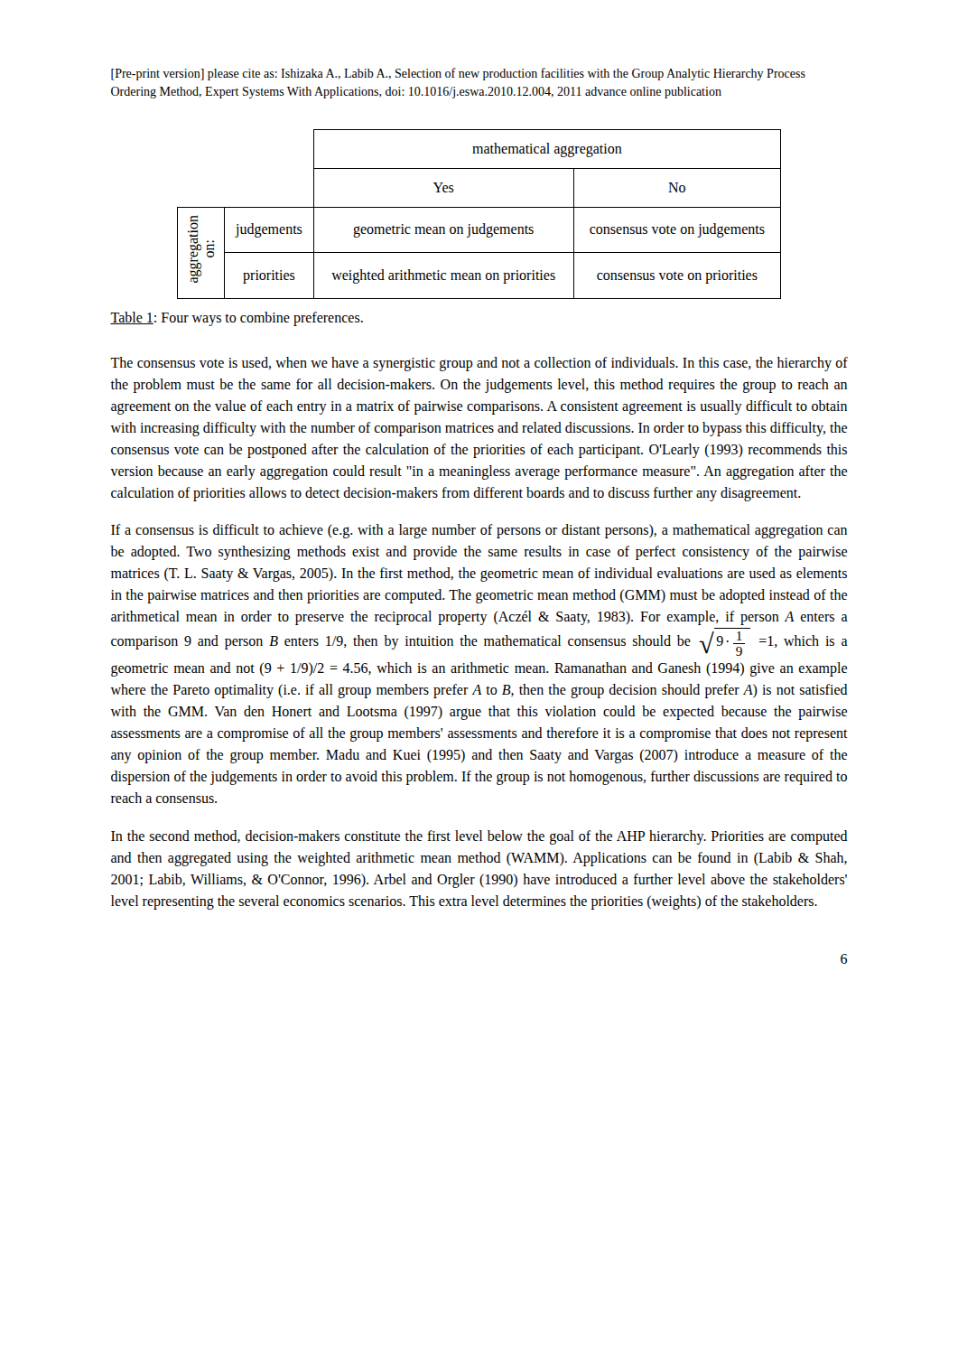[Pre-print version] please cite as: Ishizaka A., Labib A., Selection of new production facilities with the Group Analytic Hierarchy Process Ordering Method, Expert Systems With Applications, doi: 10.1016/j.eswa.2010.12.004, 2011 advance online publication
| | | mathematical aggregation |
| | | Yes | No |
| aggregation on: | judgements | geometric mean on judgements | consensus vote on judgements |
| priorities | weighted arithmetic mean on priorities | consensus vote on priorities |
Table 1: Four ways to combine preferences.
The consensus vote is used, when we have a synergistic group and not a collection of individuals. In this case, the hierarchy of the problem must be the same for all decision-makers. On the judgements level, this method requires the group to reach an agreement on the value of each entry in a matrix of pairwise comparisons. A consistent agreement is usually difficult to obtain with increasing difficulty with the number of comparison matrices and related discussions. In order to bypass this difficulty, the consensus vote can be postponed after the calculation of the priorities of each participant. O'Learly (1993) recommends this version because an early aggregation could result "in a meaningless average performance measure". An aggregation after the calculation of priorities allows to detect decision-makers from different boards and to discuss further any disagreement.
If a consensus is difficult to achieve (e.g. with a large number of persons or distant persons), a mathematical aggregation can be adopted. Two synthesizing methods exist and provide the same results in case of perfect consistency of the pairwise matrices (T. L. Saaty & Vargas, 2005). In the first method, the geometric mean of individual evaluations are used as elements in the pairwise matrices and then priorities are computed. The geometric mean method (GMM) must be adopted instead of the arithmetical mean in order to preserve the reciprocal property (Aczél & Saaty, 1983). For example, if person A enters a comparison 9 and person B enters 1/9, then by intuition the mathematical consensus should be √9·19 =1, which is a geometric mean and not (9 + 1/9)/2 = 4.56, which is an arithmetic mean. Ramanathan and Ganesh (1994) give an example where the Pareto optimality (i.e. if all group members prefer A to B, then the group decision should prefer A) is not satisfied with the GMM. Van den Honert and Lootsma (1997) argue that this violation could be expected because the pairwise assessments are a compromise of all the group members' assessments and therefore it is a compromise that does not represent any opinion of the group member. Madu and Kuei (1995) and then Saaty and Vargas (2007) introduce a measure of the dispersion of the judgements in order to avoid this problem. If the group is not homogenous, further discussions are required to reach a consensus.
In the second method, decision-makers constitute the first level below the goal of the AHP hierarchy. Priorities are computed and then aggregated using the weighted arithmetic mean method (WAMM). Applications can be found in (Labib & Shah, 2001; Labib, Williams, & O'Connor, 1996). Arbel and Orgler (1990) have introduced a further level above the stakeholders' level representing the several economics scenarios. This extra level determines the priorities (weights) of the stakeholders.
6